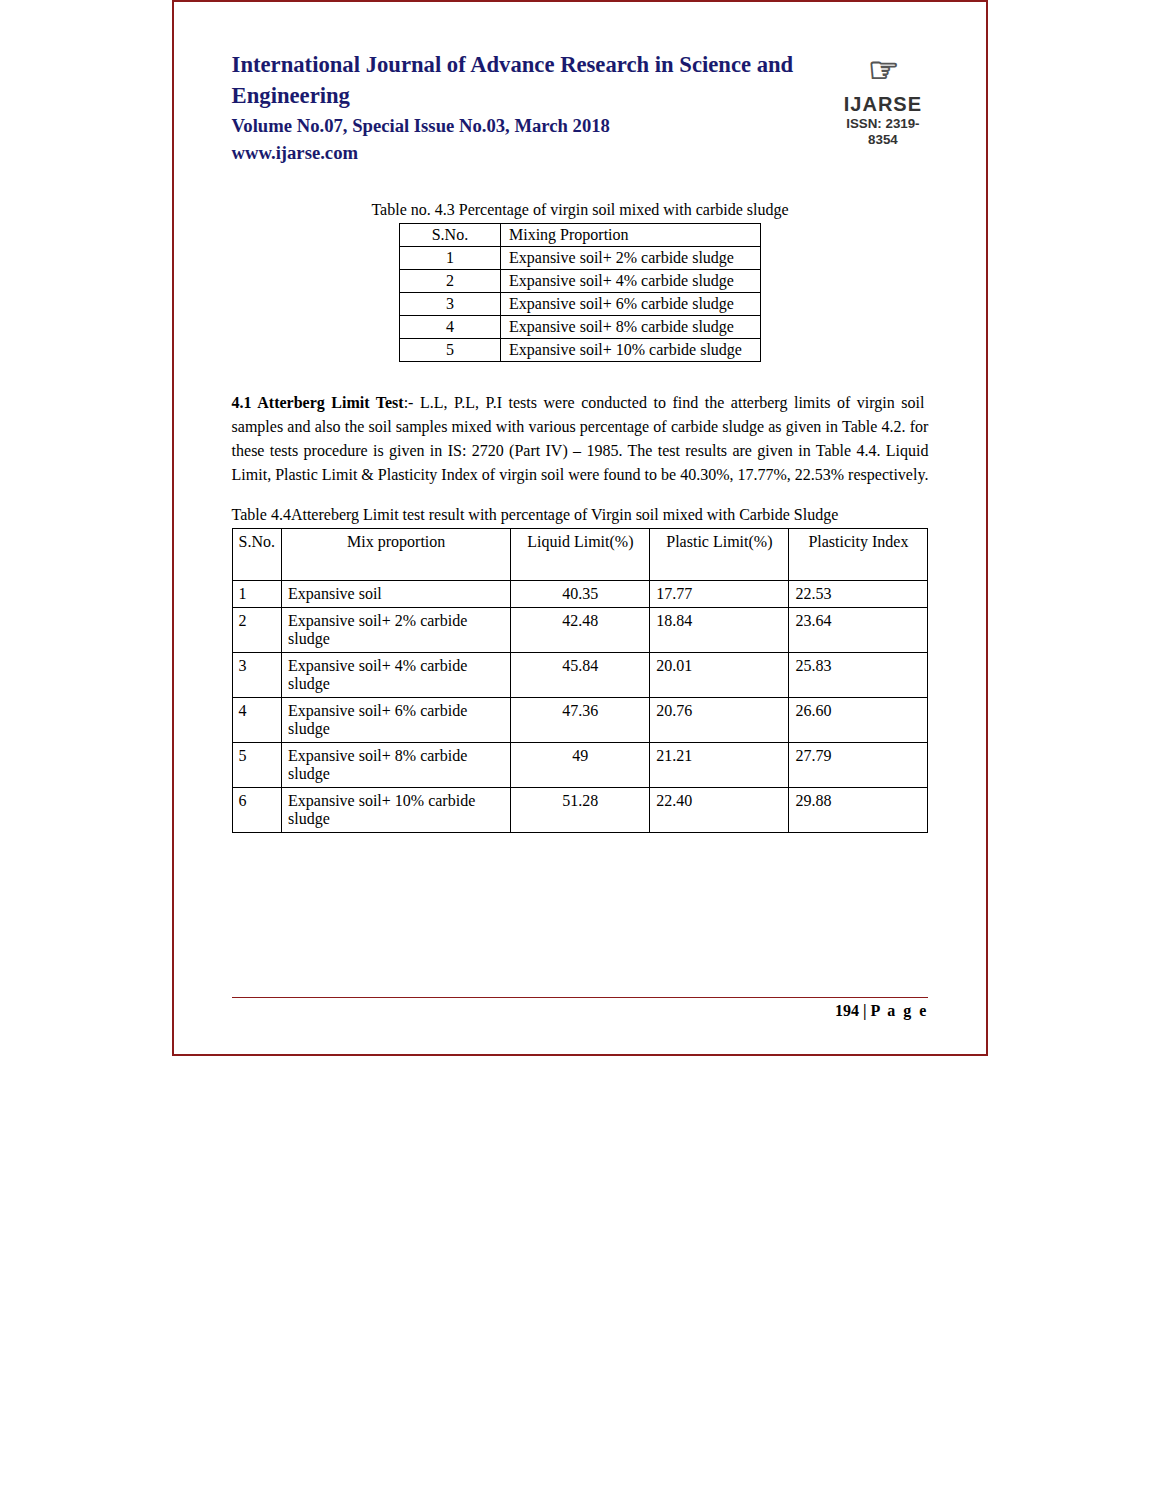International Journal of Advance Research in Science and Engineering
Volume No.07, Special Issue No.03, March 2018
www.ijarse.com
☞
IJARSE
ISSN: 2319-8354
Table no. 4.3 Percentage of virgin soil mixed with carbide sludge
| S.No. | Mixing Proportion |
| 1 | Expansive soil+ 2% carbide sludge |
| 2 | Expansive soil+ 4% carbide sludge |
| 3 | Expansive soil+ 6% carbide sludge |
| 4 | Expansive soil+ 8% carbide sludge |
| 5 | Expansive soil+ 10% carbide sludge |
4.1 Atterberg Limit Test:- L.L, P.L, P.I tests were conducted to find the atterberg limits of virgin soil samples and also the soil samples mixed with various percentage of carbide sludge as given in Table 4.2. for these tests procedure is given in IS: 2720 (Part IV) – 1985. The test results are given in Table 4.4. Liquid Limit, Plastic Limit & Plasticity Index of virgin soil were found to be 40.30%, 17.77%, 22.53% respectively.
Table 4.4Attereberg Limit test result with percentage of Virgin soil mixed with Carbide Sludge
| S.No. | Mix proportion | Liquid Limit(%) | Plastic Limit(%) | Plasticity Index |
| --- | --- | --- | --- | --- |
| 1 | Expansive soil | 40.35 | 17.77 | 22.53 |
| 2 | Expansive soil+ 2% carbide sludge | 42.48 | 18.84 | 23.64 |
| 3 | Expansive soil+ 4% carbide sludge | 45.84 | 20.01 | 25.83 |
| 4 | Expansive soil+ 6% carbide sludge | 47.36 | 20.76 | 26.60 |
| 5 | Expansive soil+ 8% carbide sludge | 49 | 21.21 | 27.79 |
| 6 | Expansive soil+ 10% carbide sludge | 51.28 | 22.40 | 29.88 |
194 | P a g e